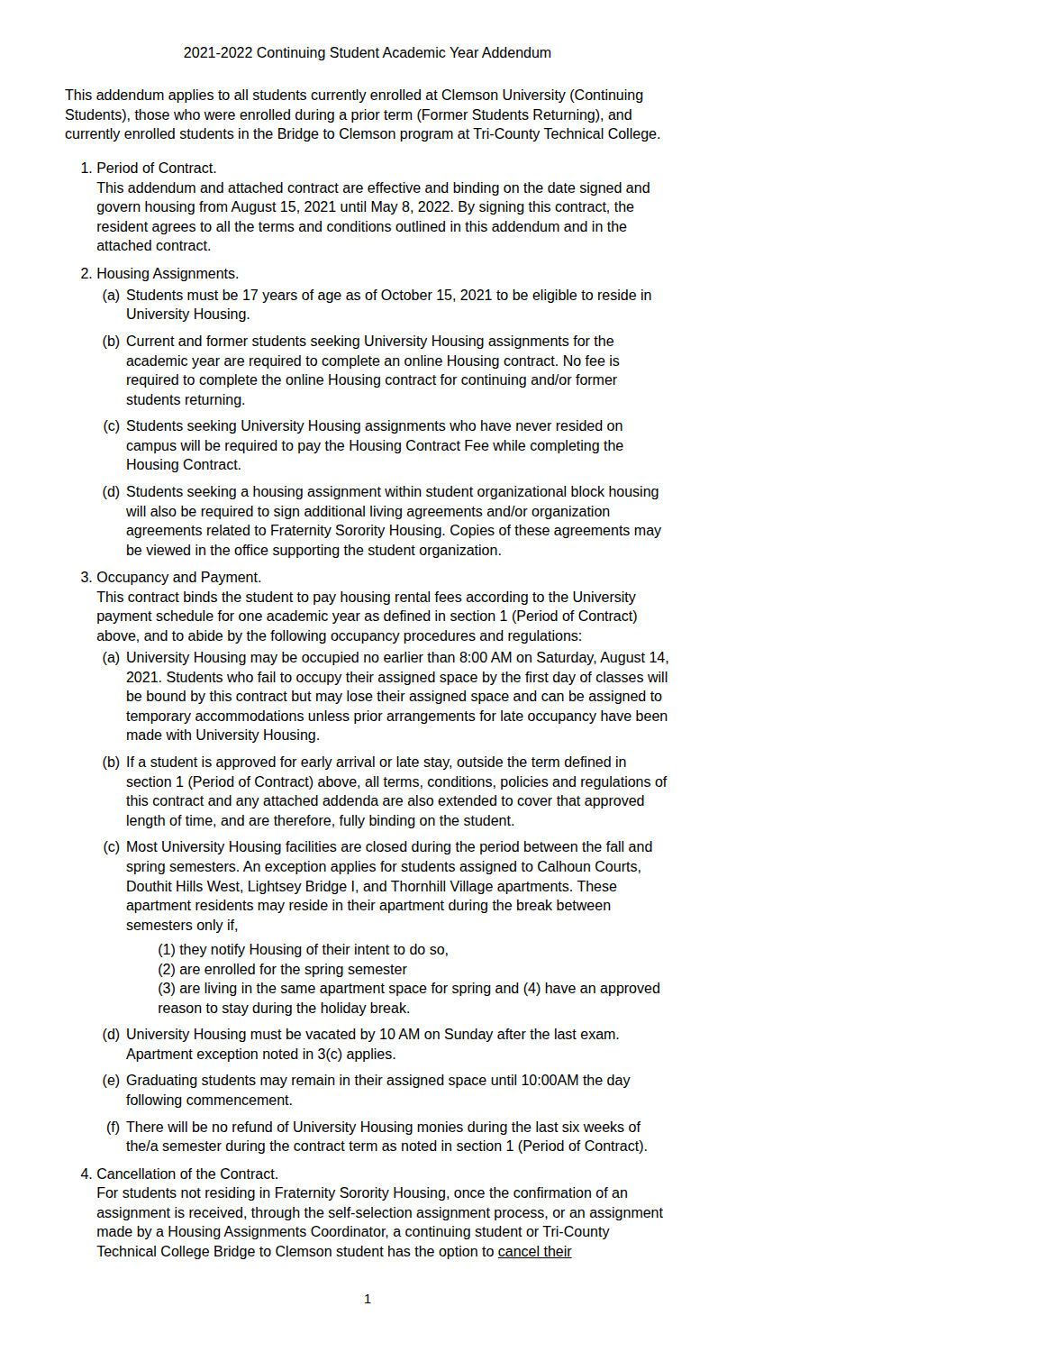2021-2022 Continuing Student Academic Year Addendum
This addendum applies to all students currently enrolled at Clemson University (Continuing Students), those who were enrolled during a prior term (Former Students Returning), and currently enrolled students in the Bridge to Clemson program at Tri-County Technical College.
Period of Contract.
This addendum and attached contract are effective and binding on the date signed and govern housing from August 15, 2021 until May 8, 2022. By signing this contract, the resident agrees to all the terms and conditions outlined in this addendum and in the attached contract.
Housing Assignments.
Students must be 17 years of age as of October 15, 2021 to be eligible to reside in University Housing.
Current and former students seeking University Housing assignments for the academic year are required to complete an online Housing contract. No fee is required to complete the online Housing contract for continuing and/or former students returning.
Students seeking University Housing assignments who have never resided on campus will be required to pay the Housing Contract Fee while completing the Housing Contract.
Students seeking a housing assignment within student organizational block housing will also be required to sign additional living agreements and/or organization agreements related to Fraternity Sorority Housing. Copies of these agreements may be viewed in the office supporting the student organization.
Occupancy and Payment.
This contract binds the student to pay housing rental fees according to the University payment schedule for one academic year as defined in section 1 (Period of Contract) above, and to abide by the following occupancy procedures and regulations:
University Housing may be occupied no earlier than 8:00 AM on Saturday, August 14, 2021. Students who fail to occupy their assigned space by the first day of classes will be bound by this contract but may lose their assigned space and can be assigned to temporary accommodations unless prior arrangements for late occupancy have been made with University Housing.
If a student is approved for early arrival or late stay, outside the term defined in section 1 (Period of Contract) above, all terms, conditions, policies and regulations of this contract and any attached addenda are also extended to cover that approved length of time, and are therefore, fully binding on the student.
Most University Housing facilities are closed during the period between the fall and spring semesters. An exception applies for students assigned to Calhoun Courts, Douthit Hills West, Lightsey Bridge I, and Thornhill Village apartments. These apartment residents may reside in their apartment during the break between semesters only if,
(1) they notify Housing of their intent to do so,
(2) are enrolled for the spring semester
(3) are living in the same apartment space for spring and (4) have an approved reason to stay during the holiday break.
University Housing must be vacated by 10 AM on Sunday after the last exam. Apartment exception noted in 3(c) applies.
Graduating students may remain in their assigned space until 10:00AM the day following commencement.
There will be no refund of University Housing monies during the last six weeks of the/a semester during the contract term as noted in section 1 (Period of Contract).
Cancellation of the Contract.
For students not residing in Fraternity Sorority Housing, once the confirmation of an assignment is received, through the self-selection assignment process, or an assignment made by a Housing Assignments Coordinator, a continuing student or Tri-County Technical College Bridge to Clemson student has the option to cancel their
1